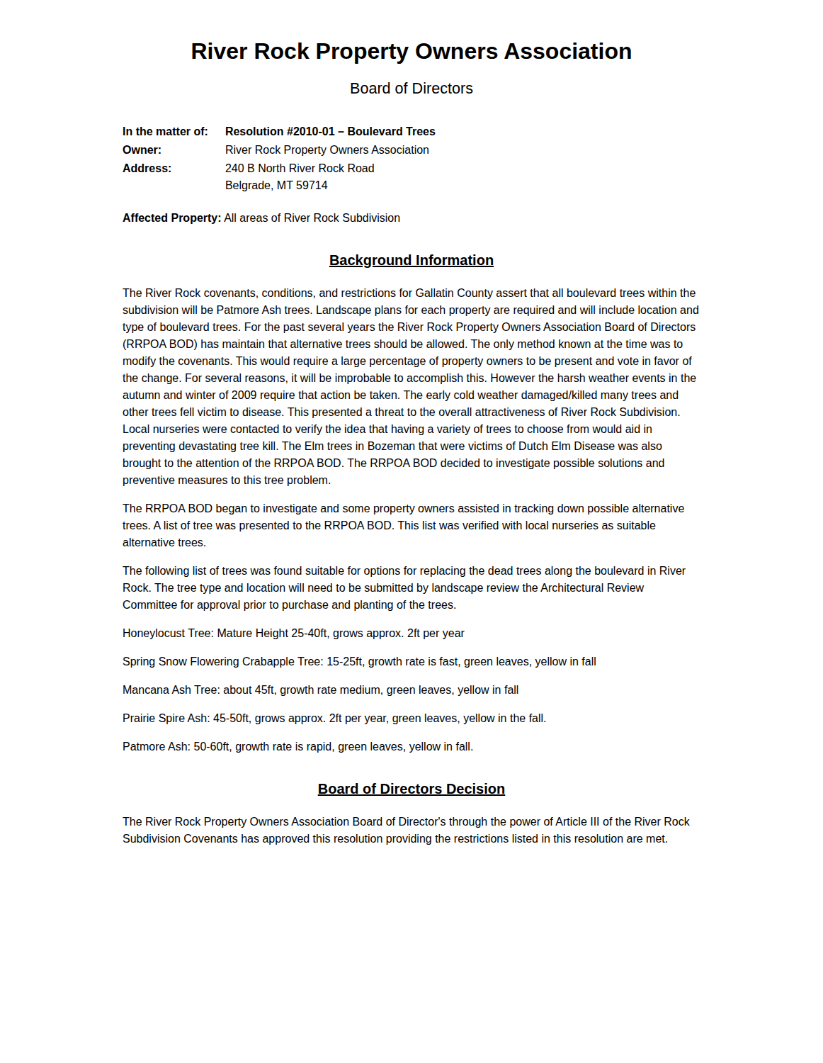River Rock Property Owners Association
Board of Directors
| In the matter of: | Resolution #2010-01 – Boulevard Trees |
| Owner: | River Rock Property Owners Association |
| Address: | 240 B North River Rock Road Belgrade, MT 59714 |
Affected Property: All areas of River Rock Subdivision
Background Information
The River Rock covenants, conditions, and restrictions for Gallatin County assert that all boulevard trees within the subdivision will be Patmore Ash trees. Landscape plans for each property are required and will include location and type of boulevard trees. For the past several years the River Rock Property Owners Association Board of Directors (RRPOA BOD) has maintain that alternative trees should be allowed. The only method known at the time was to modify the covenants. This would require a large percentage of property owners to be present and vote in favor of the change. For several reasons, it will be improbable to accomplish this. However the harsh weather events in the autumn and winter of 2009 require that action be taken. The early cold weather damaged/killed many trees and other trees fell victim to disease. This presented a threat to the overall attractiveness of River Rock Subdivision. Local nurseries were contacted to verify the idea that having a variety of trees to choose from would aid in preventing devastating tree kill. The Elm trees in Bozeman that were victims of Dutch Elm Disease was also brought to the attention of the RRPOA BOD. The RRPOA BOD decided to investigate possible solutions and preventive measures to this tree problem.
The RRPOA BOD began to investigate and some property owners assisted in tracking down possible alternative trees. A list of tree was presented to the RRPOA BOD. This list was verified with local nurseries as suitable alternative trees.
The following list of trees was found suitable for options for replacing the dead trees along the boulevard in River Rock. The tree type and location will need to be submitted by landscape review the Architectural Review Committee for approval prior to purchase and planting of the trees.
Honeylocust Tree: Mature Height 25-40ft, grows approx. 2ft per year
Spring Snow Flowering Crabapple Tree: 15-25ft, growth rate is fast, green leaves, yellow in fall
Mancana Ash Tree: about 45ft, growth rate medium, green leaves, yellow in fall
Prairie Spire Ash: 45-50ft, grows approx. 2ft per year, green leaves, yellow in the fall.
Patmore Ash: 50-60ft, growth rate is rapid, green leaves, yellow in fall.
Board of Directors Decision
The River Rock Property Owners Association Board of Director's through the power of Article III of the River Rock Subdivision Covenants has approved this resolution providing the restrictions listed in this resolution are met.